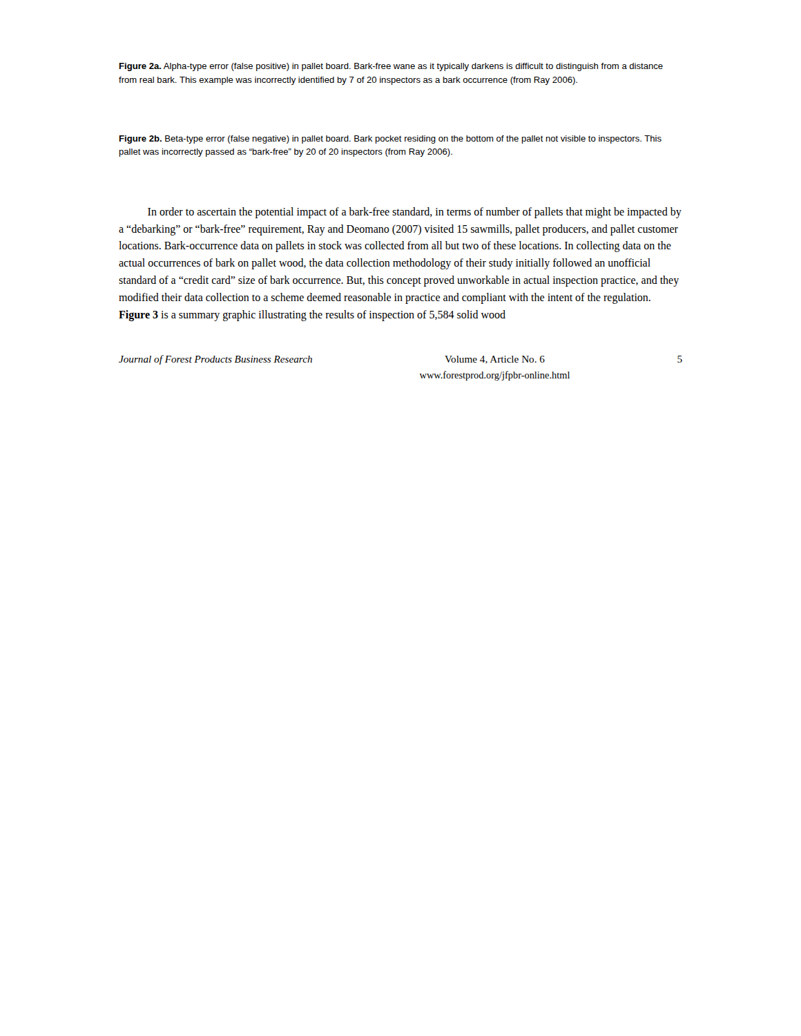Figure 2a. Alpha-type error (false positive) in pallet board. Bark-free wane as it typically darkens is difficult to distinguish from a distance from real bark. This example was incorrectly identified by 7 of 20 inspectors as a bark occurrence (from Ray 2006).
Figure 2b. Beta-type error (false negative) in pallet board. Bark pocket residing on the bottom of the pallet not visible to inspectors. This pallet was incorrectly passed as “bark-free” by 20 of 20 inspectors (from Ray 2006).
In order to ascertain the potential impact of a bark-free standard, in terms of number of pallets that might be impacted by a “debarking” or “bark-free” requirement, Ray and Deomano (2007) visited 15 sawmills, pallet producers, and pallet customer locations. Bark-occurrence data on pallets in stock was collected from all but two of these locations. In collecting data on the actual occurrences of bark on pallet wood, the data collection methodology of their study initially followed an unofficial standard of a “credit card” size of bark occurrence. But, this concept proved unworkable in actual inspection practice, and they modified their data collection to a scheme deemed reasonable in practice and compliant with the intent of the regulation. Figure 3 is a summary graphic illustrating the results of inspection of 5,584 solid wood
Journal of Forest Products Business Research Volume 4, Article No. 6
www.forestprod.org/jfpbr-online.html 5